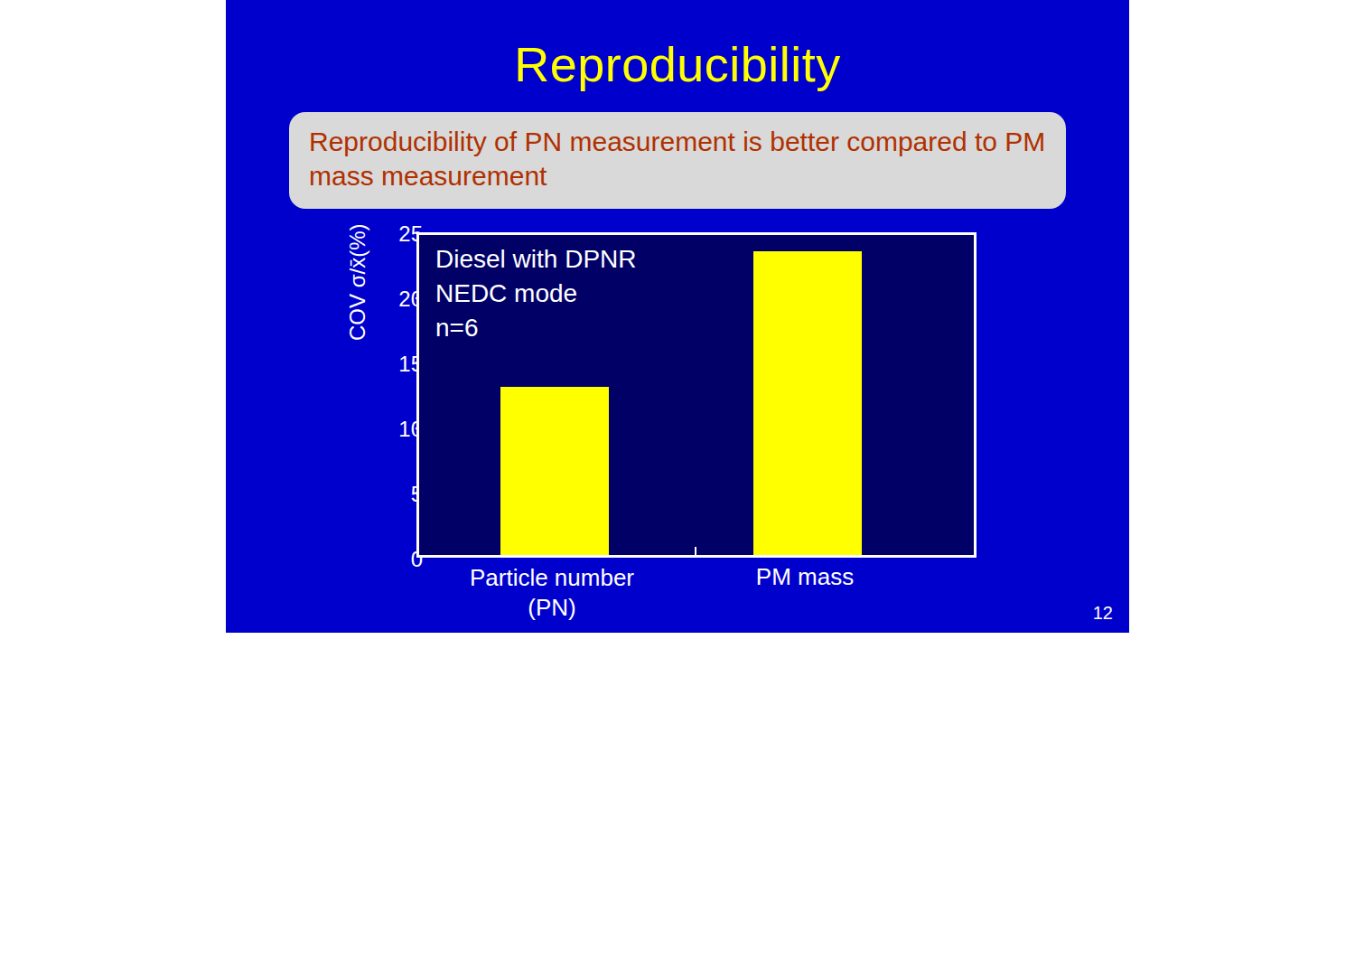Reproducibility
Reproducibility of PN measurement is better compared to PM mass measurement
COV σ/x̄(%)
25
20
15
10
5
0
Diesel with DPNR
NEDC mode
n=6
Particle number
(PN)
PM mass
12